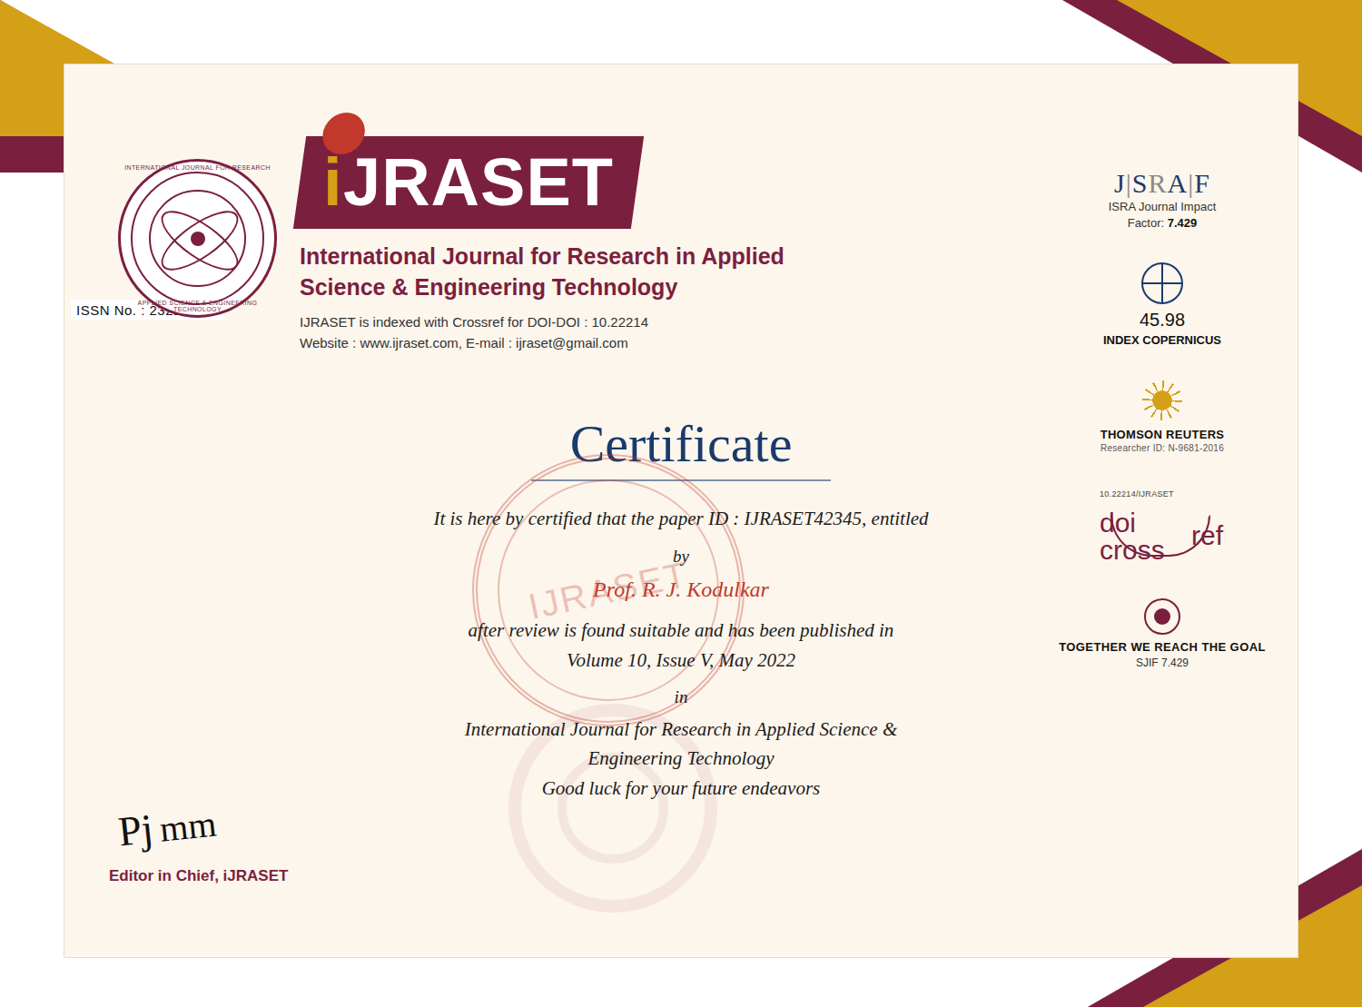ISSN No. : 2321-9653
International Journal for Research
Applied Science & Engineering Technology
iJRASET
International Journal for Research in Applied
Science & Engineering Technology
IJRASET is indexed with Crossref for DOI-DOI : 10.22214
Website : www.ijraset.com, E-mail : ijraset@gmail.com
Certificate
It is here by certified that the paper ID : IJRASET42345, entitled by Prof. R. J. Kodulkar after review is found suitable and has been published in
Volume 10, Issue V, May 2022 in International Journal for Research in Applied Science &
Engineering Technology
Good luck for your future endeavors
J|SRA|F
ISRA Journal Impact
Factor: 7.429
45.98
INDEX COPERNICUS
THOMSON REUTERS Researcher ID: N-9681-2016
10.22214/IJRASET
doi
cross
ref
TOGETHER WE REACH THE GOAL SJIF 7.429
Pj mm
Editor in Chief, iJRASET